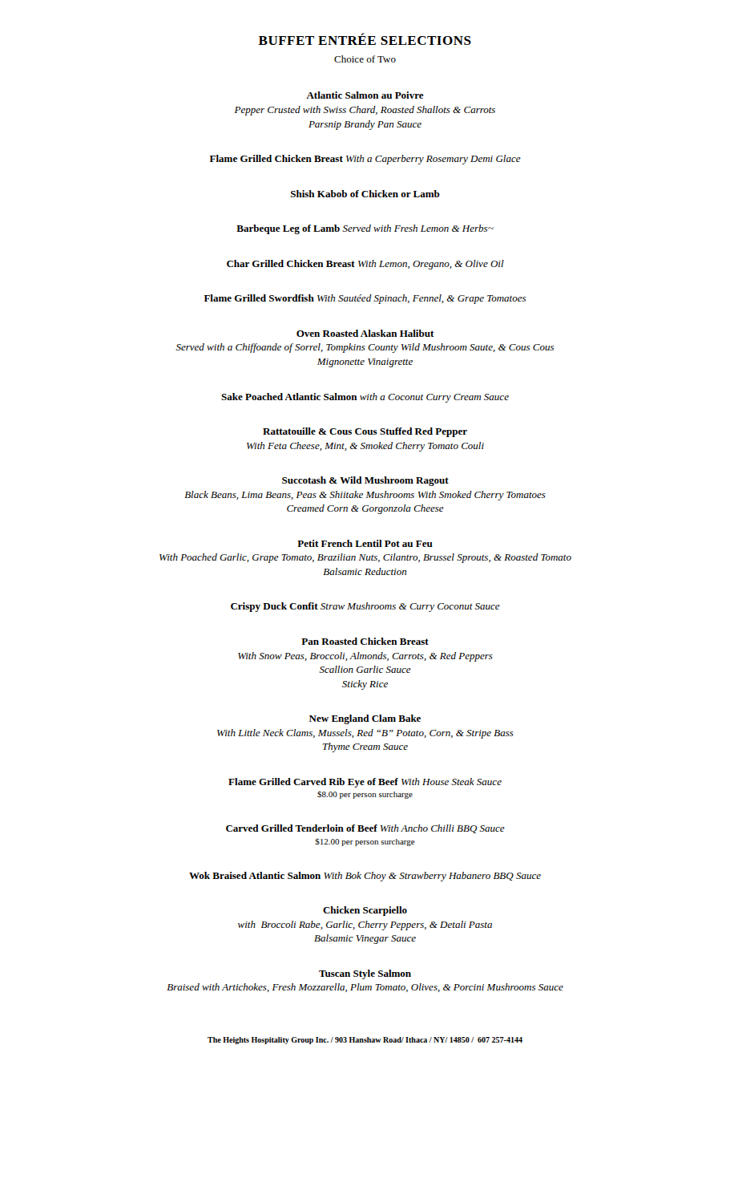Buffet Entrée Selections
Choice of Two
Atlantic Salmon au Poivre Pepper Crusted with Swiss Chard, Roasted Shallots & Carrots Parsnip Brandy Pan Sauce
Flame Grilled Chicken Breast With a Caperberry Rosemary Demi Glace
Shish Kabob of Chicken or Lamb
Barbeque Leg of Lamb Served with Fresh Lemon & Herbs~
Char Grilled Chicken Breast With Lemon, Oregano, & Olive Oil
Flame Grilled Swordfish With Sautéed Spinach, Fennel, & Grape Tomatoes
Oven Roasted Alaskan Halibut Served with a Chiffoande of Sorrel, Tompkins County Wild Mushroom Saute, & Cous Cous Mignonette Vinaigrette
Sake Poached Atlantic Salmon with a Coconut Curry Cream Sauce
Rattatouille & Cous Cous Stuffed Red Pepper With Feta Cheese, Mint, & Smoked Cherry Tomato Couli
Succotash & Wild Mushroom Ragout Black Beans, Lima Beans, Peas & Shiitake Mushrooms With Smoked Cherry Tomatoes Creamed Corn & Gorgonzola Cheese
Petit French Lentil Pot au Feu With Poached Garlic, Grape Tomato, Brazilian Nuts, Cilantro, Brussel Sprouts, & Roasted Tomato Balsamic Reduction
Crispy Duck Confit Straw Mushrooms & Curry Coconut Sauce
Pan Roasted Chicken Breast With Snow Peas, Broccoli, Almonds, Carrots, & Red Peppers Scallion Garlic Sauce Sticky Rice
New England Clam Bake With Little Neck Clams, Mussels, Red “B” Potato, Corn, & Stripe Bass Thyme Cream Sauce
Flame Grilled Carved Rib Eye of Beef With House Steak Sauce $8.00 per person surcharge
Carved Grilled Tenderloin of Beef With Ancho Chilli BBQ Sauce $12.00 per person surcharge
Wok Braised Atlantic Salmon With Bok Choy & Strawberry Habanero BBQ Sauce
Chicken Scarpiello with Broccoli Rabe, Garlic, Cherry Peppers, & Detali Pasta Balsamic Vinegar Sauce
Tuscan Style Salmon Braised with Artichokes, Fresh Mozzarella, Plum Tomato, Olives, & Porcini Mushrooms Sauce
The Heights Hospitality Group Inc. / 903 Hanshaw Road/ Ithaca / NY/ 14850 / 607 257-4144